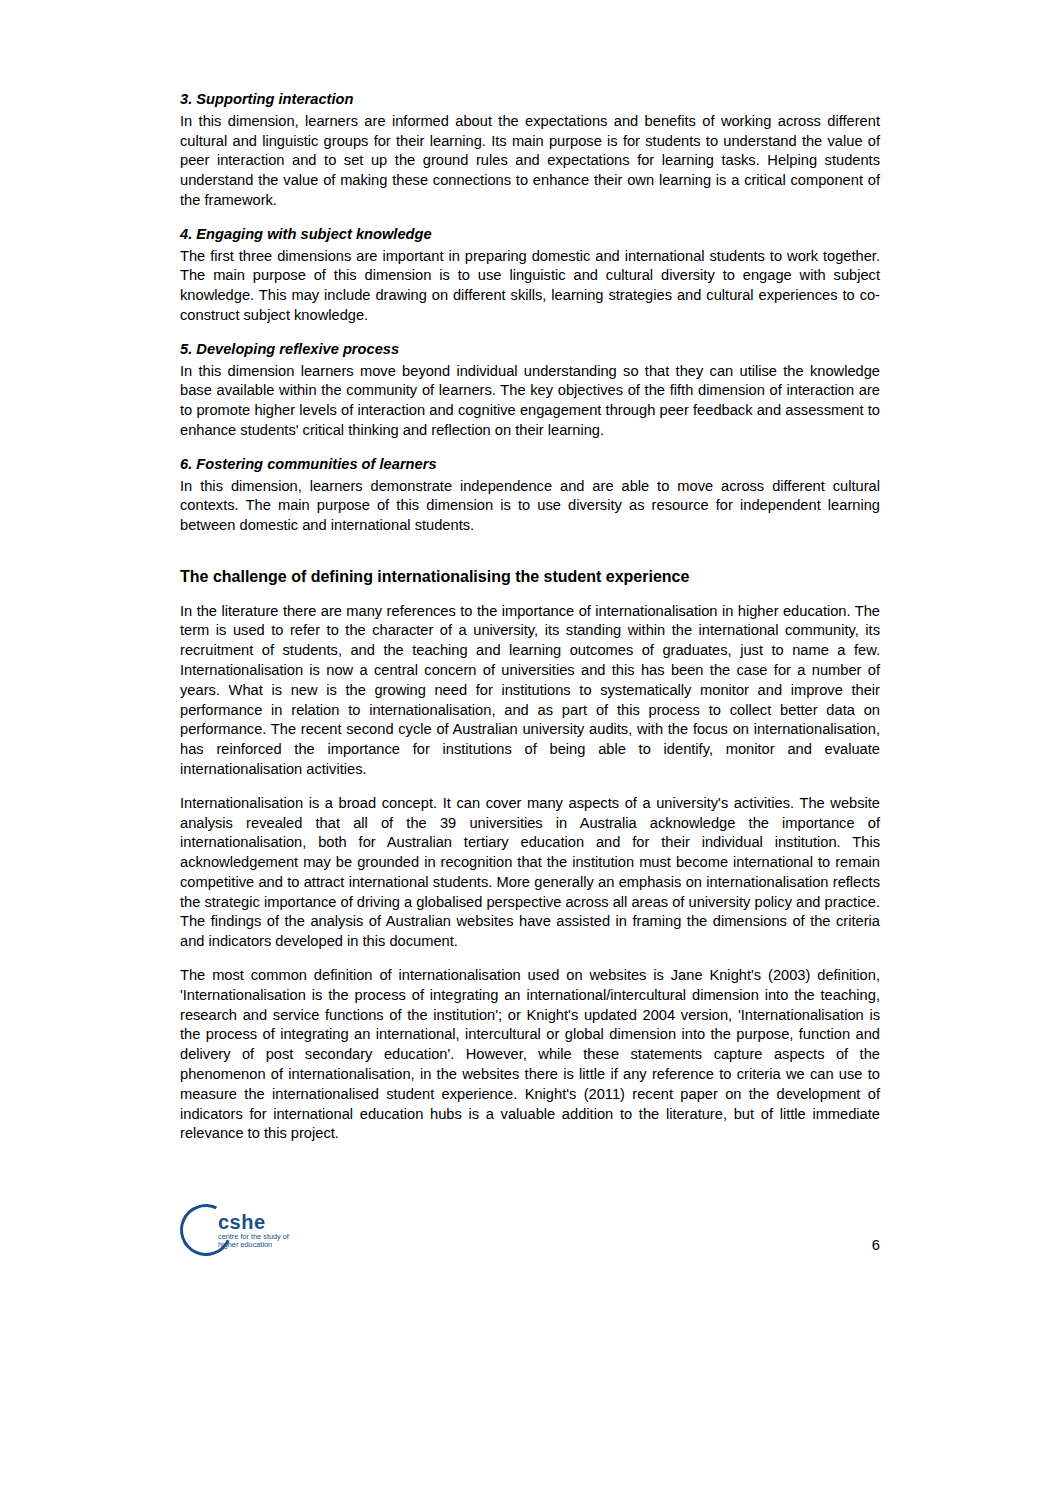3. Supporting interaction
In this dimension, learners are informed about the expectations and benefits of working across different cultural and linguistic groups for their learning. Its main purpose is for students to understand the value of peer interaction and to set up the ground rules and expectations for learning tasks. Helping students understand the value of making these connections to enhance their own learning is a critical component of the framework.
4. Engaging with subject knowledge
The first three dimensions are important in preparing domestic and international students to work together. The main purpose of this dimension is to use linguistic and cultural diversity to engage with subject knowledge. This may include drawing on different skills, learning strategies and cultural experiences to co-construct subject knowledge.
5. Developing reflexive process
In this dimension learners move beyond individual understanding so that they can utilise the knowledge base available within the community of learners. The key objectives of the fifth dimension of interaction are to promote higher levels of interaction and cognitive engagement through peer feedback and assessment to enhance students' critical thinking and reflection on their learning.
6. Fostering communities of learners
In this dimension, learners demonstrate independence and are able to move across different cultural contexts. The main purpose of this dimension is to use diversity as resource for independent learning between domestic and international students.
The challenge of defining internationalising the student experience
In the literature there are many references to the importance of internationalisation in higher education. The term is used to refer to the character of a university, its standing within the international community, its recruitment of students, and the teaching and learning outcomes of graduates, just to name a few. Internationalisation is now a central concern of universities and this has been the case for a number of years. What is new is the growing need for institutions to systematically monitor and improve their performance in relation to internationalisation, and as part of this process to collect better data on performance. The recent second cycle of Australian university audits, with the focus on internationalisation, has reinforced the importance for institutions of being able to identify, monitor and evaluate internationalisation activities.
Internationalisation is a broad concept. It can cover many aspects of a university's activities. The website analysis revealed that all of the 39 universities in Australia acknowledge the importance of internationalisation, both for Australian tertiary education and for their individual institution. This acknowledgement may be grounded in recognition that the institution must become international to remain competitive and to attract international students. More generally an emphasis on internationalisation reflects the strategic importance of driving a globalised perspective across all areas of university policy and practice. The findings of the analysis of Australian websites have assisted in framing the dimensions of the criteria and indicators developed in this document.
The most common definition of internationalisation used on websites is Jane Knight's (2003) definition, 'Internationalisation is the process of integrating an international/intercultural dimension into the teaching, research and service functions of the institution'; or Knight's updated 2004 version, 'Internationalisation is the process of integrating an international, intercultural or global dimension into the purpose, function and delivery of post secondary education'. However, while these statements capture aspects of the phenomenon of internationalisation, in the websites there is little if any reference to criteria we can use to measure the internationalised student experience. Knight's (2011) recent paper on the development of indicators for international education hubs is a valuable addition to the literature, but of little immediate relevance to this project.
cshe centre for the study of higher education
6